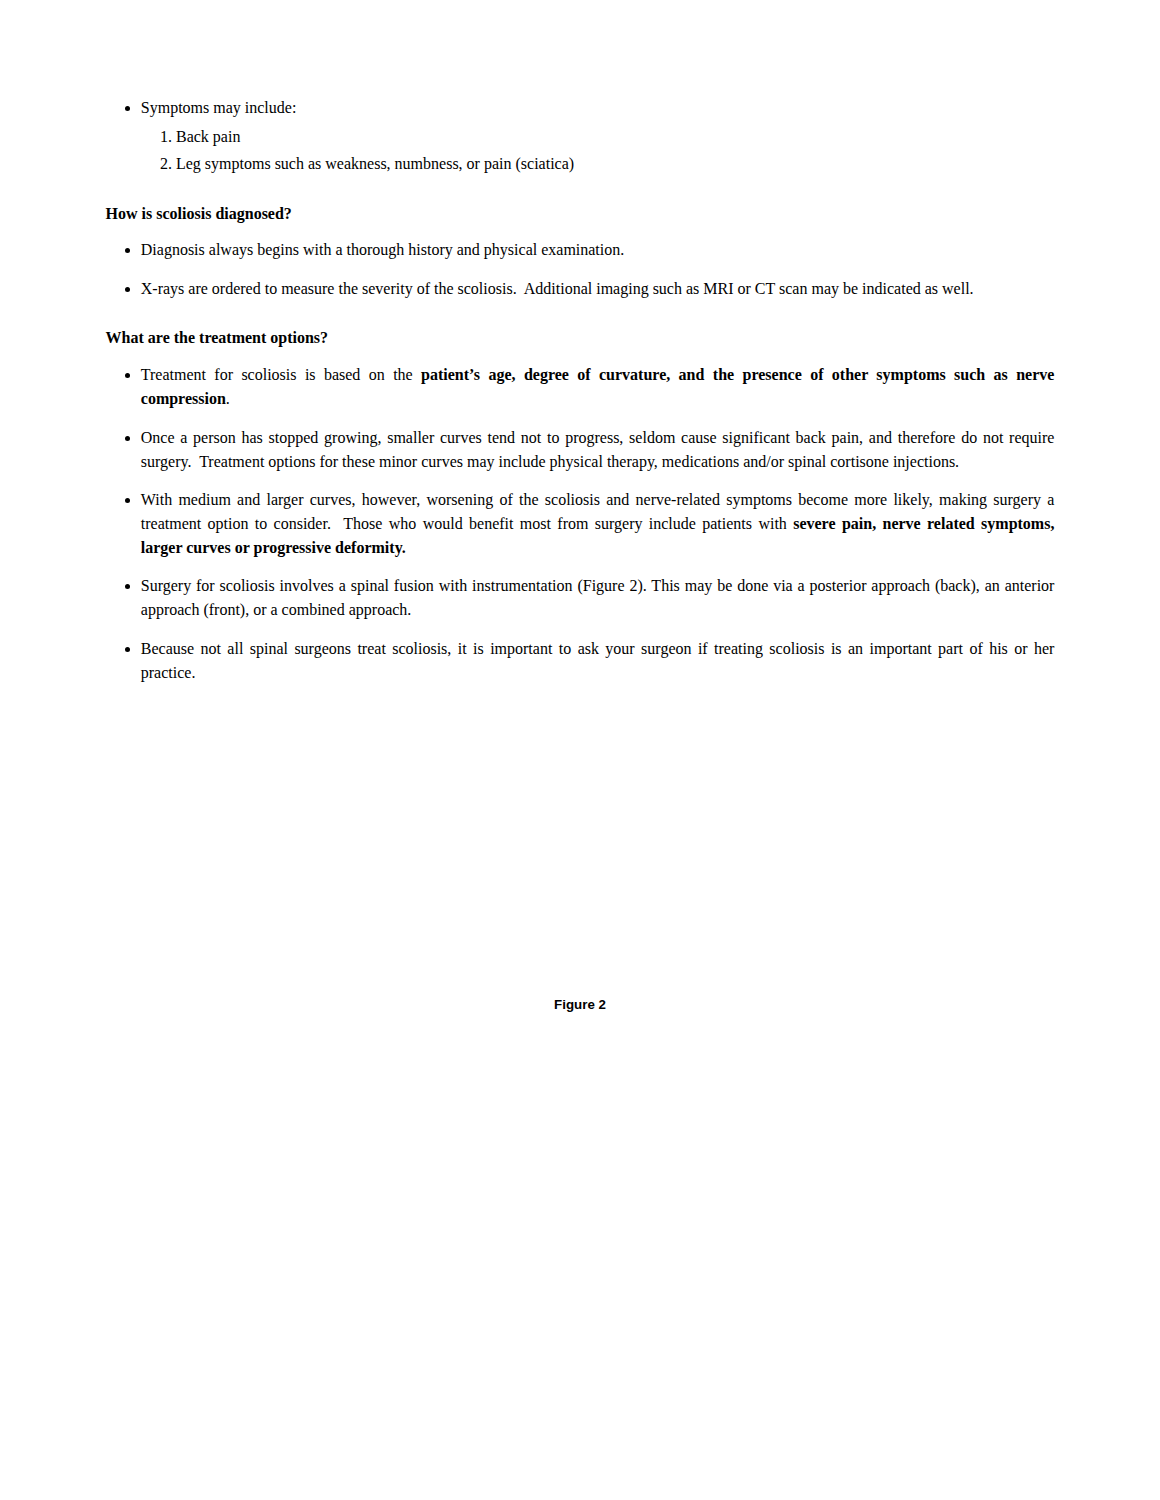Symptoms may include:
Back pain
Leg symptoms such as weakness, numbness, or pain (sciatica)
How is scoliosis diagnosed?
Diagnosis always begins with a thorough history and physical examination.
X-rays are ordered to measure the severity of the scoliosis. Additional imaging such as MRI or CT scan may be indicated as well.
What are the treatment options?
Treatment for scoliosis is based on the patient’s age, degree of curvature, and the presence of other symptoms such as nerve compression.
Once a person has stopped growing, smaller curves tend not to progress, seldom cause significant back pain, and therefore do not require surgery. Treatment options for these minor curves may include physical therapy, medications and/or spinal cortisone injections.
With medium and larger curves, however, worsening of the scoliosis and nerve-related symptoms become more likely, making surgery a treatment option to consider. Those who would benefit most from surgery include patients with severe pain, nerve related symptoms, larger curves or progressive deformity.
Surgery for scoliosis involves a spinal fusion with instrumentation (Figure 2). This may be done via a posterior approach (back), an anterior approach (front), or a combined approach.
Because not all spinal surgeons treat scoliosis, it is important to ask your surgeon if treating scoliosis is an important part of his or her practice.
Figure 2